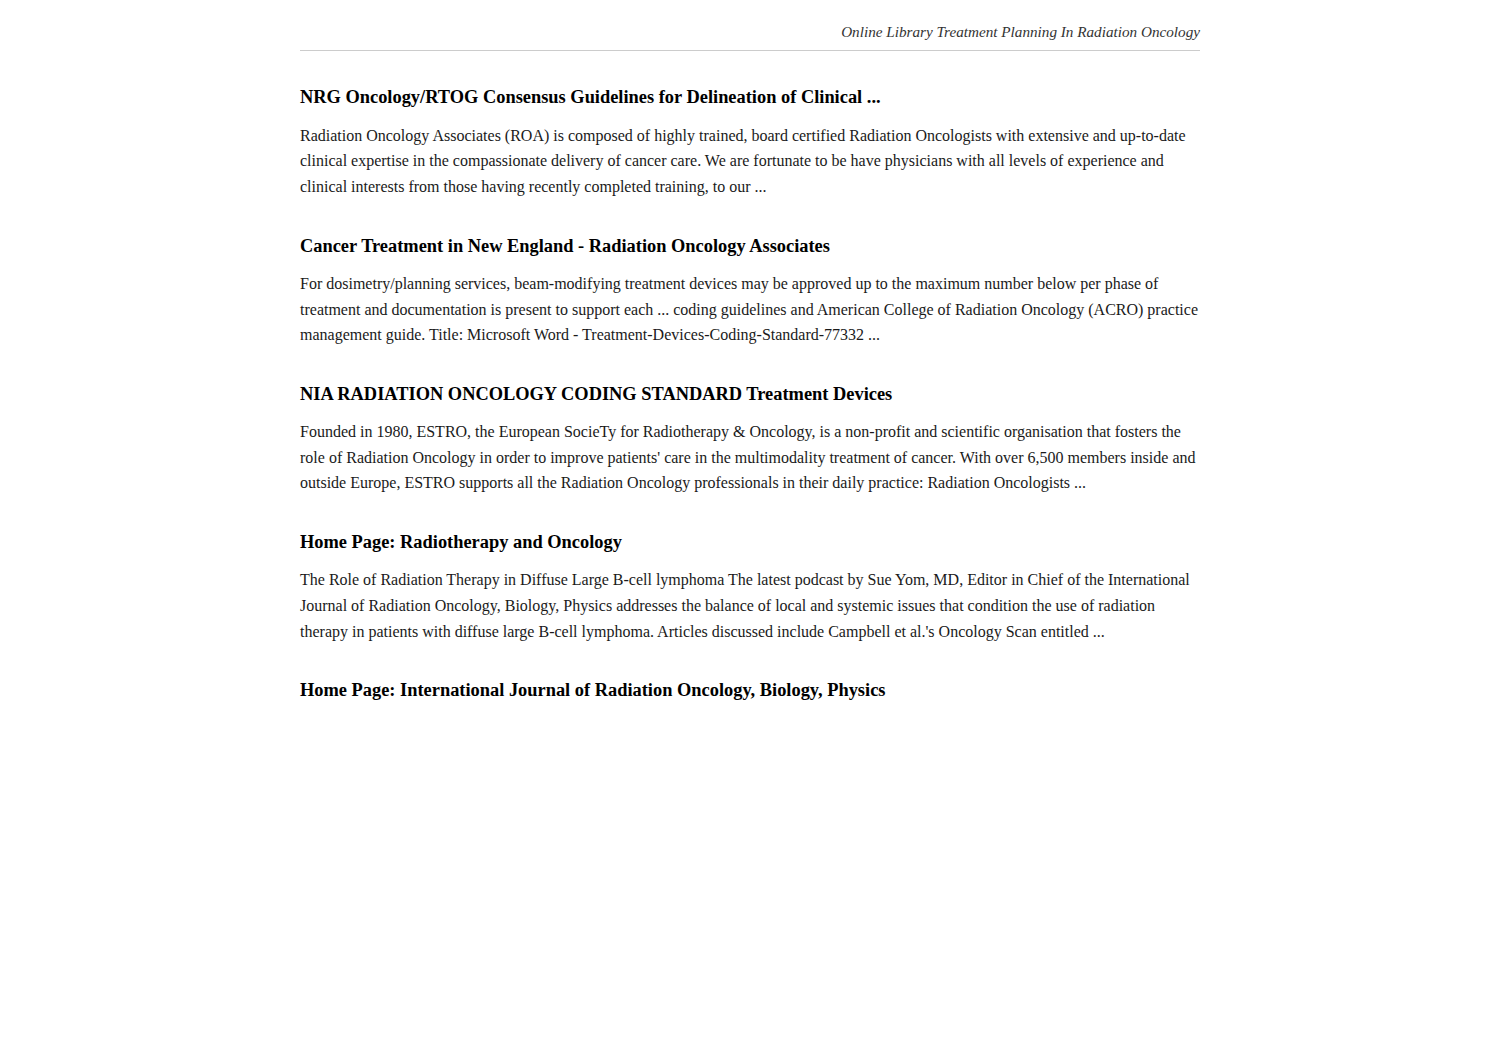Online Library Treatment Planning In Radiation Oncology
NRG Oncology/RTOG Consensus Guidelines for Delineation of Clinical ...
Radiation Oncology Associates (ROA) is composed of highly trained, board certified Radiation Oncologists with extensive and up-to-date clinical expertise in the compassionate delivery of cancer care. We are fortunate to be have physicians with all levels of experience and clinical interests from those having recently completed training, to our ...
Cancer Treatment in New England - Radiation Oncology Associates
For dosimetry/planning services, beam-modifying treatment devices may be approved up to the maximum number below per phase of treatment and documentation is present to support each ... coding guidelines and American College of Radiation Oncology (ACRO) practice management guide. Title: Microsoft Word - Treatment-Devices-Coding-Standard-77332 ...
NIA RADIATION ONCOLOGY CODING STANDARD Treatment Devices
Founded in 1980, ESTRO, the European SocieTy for Radiotherapy & Oncology, is a non-profit and scientific organisation that fosters the role of Radiation Oncology in order to improve patients' care in the multimodality treatment of cancer. With over 6,500 members inside and outside Europe, ESTRO supports all the Radiation Oncology professionals in their daily practice: Radiation Oncologists ...
Home Page: Radiotherapy and Oncology
The Role of Radiation Therapy in Diffuse Large B-cell lymphoma The latest podcast by Sue Yom, MD, Editor in Chief of the International Journal of Radiation Oncology, Biology, Physics addresses the balance of local and systemic issues that condition the use of radiation therapy in patients with diffuse large B-cell lymphoma. Articles discussed include Campbell et al.'s Oncology Scan entitled ...
Home Page: International Journal of Radiation Oncology, Biology, Physics